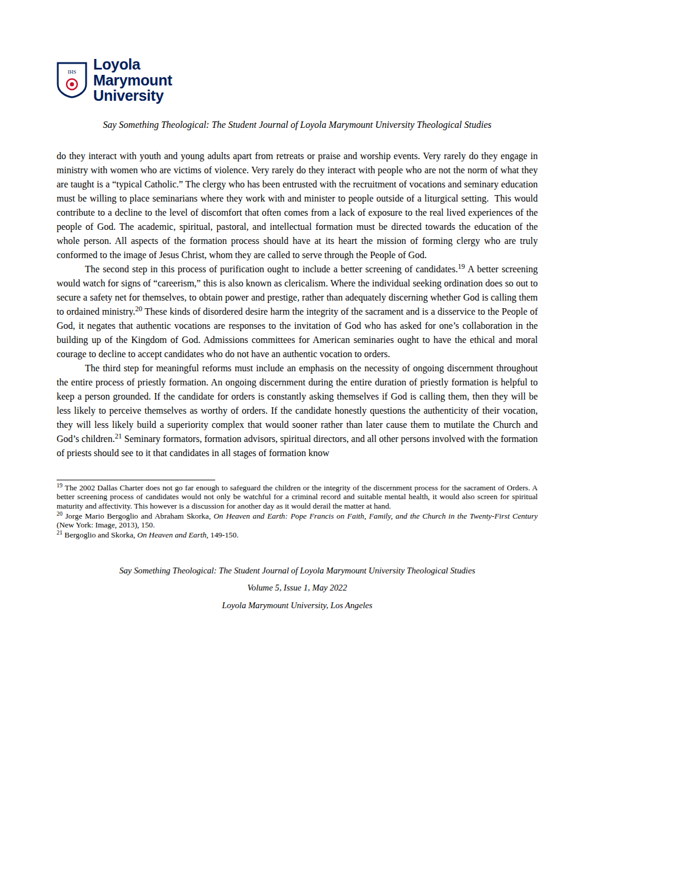IHS
Loyola
Marymount
University
Say Something Theological: The Student Journal of Loyola Marymount University Theological Studies
do they interact with youth and young adults apart from retreats or praise and worship events. Very rarely do they engage in ministry with women who are victims of violence. Very rarely do they interact with people who are not the norm of what they are taught is a “typical Catholic.” The clergy who has been entrusted with the recruitment of vocations and seminary education must be willing to place seminarians where they work with and minister to people outside of a liturgical setting. This would contribute to a decline to the level of discomfort that often comes from a lack of exposure to the real lived experiences of the people of God. The academic, spiritual, pastoral, and intellectual formation must be directed towards the education of the whole person. All aspects of the formation process should have at its heart the mission of forming clergy who are truly conformed to the image of Jesus Christ, whom they are called to serve through the People of God.
The second step in this process of purification ought to include a better screening of candidates.19 A better screening would watch for signs of “careerism,” this is also known as clericalism. Where the individual seeking ordination does so out to secure a safety net for themselves, to obtain power and prestige, rather than adequately discerning whether God is calling them to ordained ministry.20 These kinds of disordered desire harm the integrity of the sacrament and is a disservice to the People of God, it negates that authentic vocations are responses to the invitation of God who has asked for one’s collaboration in the building up of the Kingdom of God. Admissions committees for American seminaries ought to have the ethical and moral courage to decline to accept candidates who do not have an authentic vocation to orders.
The third step for meaningful reforms must include an emphasis on the necessity of ongoing discernment throughout the entire process of priestly formation. An ongoing discernment during the entire duration of priestly formation is helpful to keep a person grounded. If the candidate for orders is constantly asking themselves if God is calling them, then they will be less likely to perceive themselves as worthy of orders. If the candidate honestly questions the authenticity of their vocation, they will less likely build a superiority complex that would sooner rather than later cause them to mutilate the Church and God’s children.21 Seminary formators, formation advisors, spiritual directors, and all other persons involved with the formation of priests should see to it that candidates in all stages of formation know
19 The 2002 Dallas Charter does not go far enough to safeguard the children or the integrity of the discernment process for the sacrament of Orders. A better screening process of candidates would not only be watchful for a criminal record and suitable mental health, it would also screen for spiritual maturity and affectivity. This however is a discussion for another day as it would derail the matter at hand.
20 Jorge Mario Bergoglio and Abraham Skorka, On Heaven and Earth: Pope Francis on Faith, Family, and the Church in the Twenty-First Century (New York: Image, 2013), 150.
21 Bergoglio and Skorka, On Heaven and Earth, 149-150.
Say Something Theological: The Student Journal of Loyola Marymount University Theological Studies
Volume 5, Issue 1, May 2022
Loyola Marymount University, Los Angeles